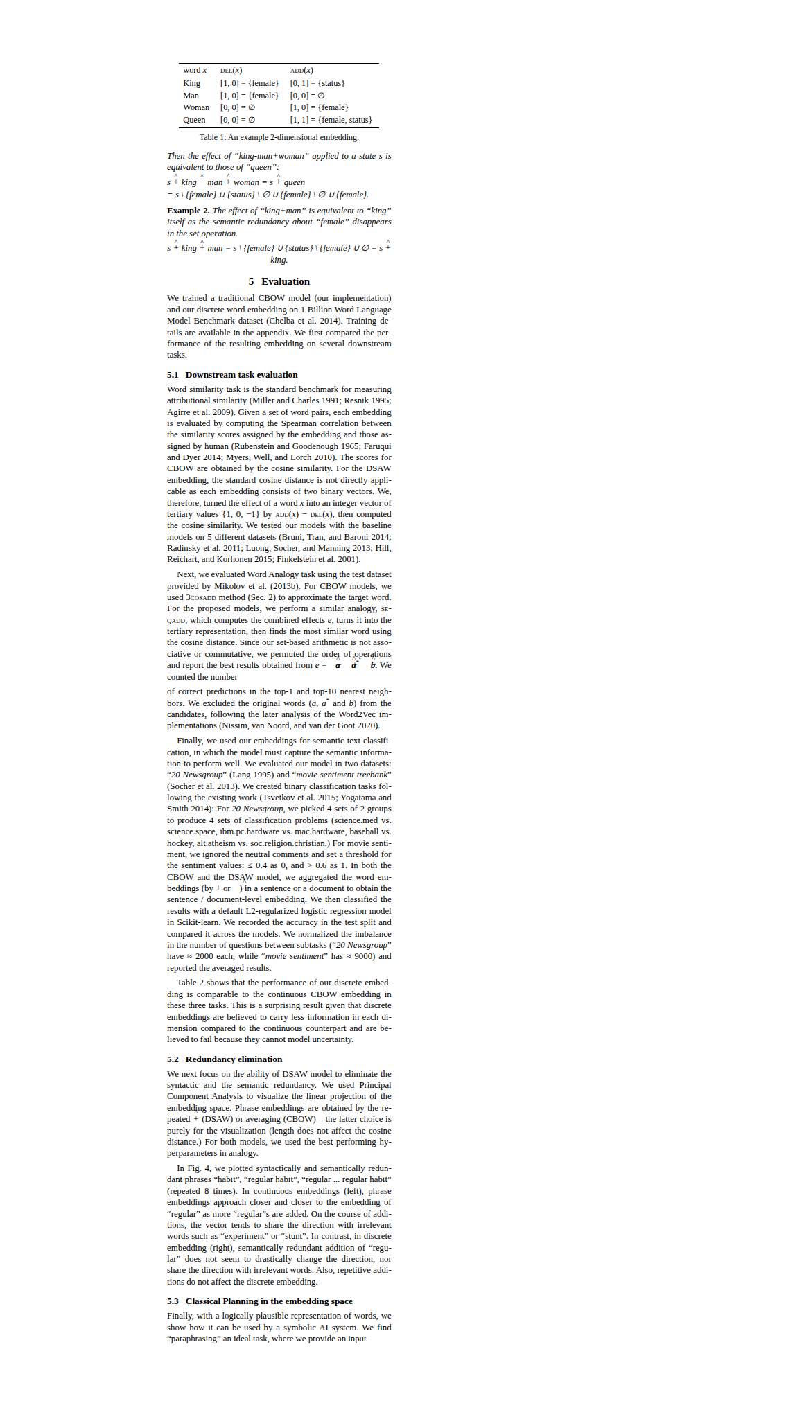| word x | del ( x ) | add ( x ) |
| --- | --- | --- |
| King | [1, 0] = {female} | [0, 1] = {status} |
| Man | [1, 0] = {female} | [0, 0] = ∅ |
| Woman | [0, 0] = ∅ | [1, 0] = {female} |
| Queen | [0, 0] = ∅ | [1, 1] = {female, status} |
Table 1: An example 2-dimensional embedding.
Then the effect of “king-man+woman” applied to a state s is equivalent to those of “queen”:
s king man woman = s queen = s \ {female} ∪ {status} \ ∅ ∪ {female} \ ∅ ∪ {female}.
Example 2. The effect of “king+man” is equivalent to “king” itself as the semantic redundancy about “female” disappears in the set operation.
s king man = s \ {female} ∪ {status} \ {female} ∪ ∅ = s king.
5 Evaluation
We trained a traditional CBOW model (our implementation) and our discrete word embedding on 1 Billion Word Language Model Benchmark dataset (Chelba et al. 2014). Training details are available in the appendix. We first compared the performance of the resulting embedding on several downstream tasks.
5.1 Downstream task evaluation
Word similarity task is the standard benchmark for measuring attributional similarity (Miller and Charles 1991; Resnik 1995; Agirre et al. 2009). Given a set of word pairs, each embedding is evaluated by computing the Spearman correlation between the similarity scores assigned by the embedding and those assigned by human (Rubenstein and Goodenough 1965; Faruqui and Dyer 2014; Myers, Well, and Lorch 2010). The scores for CBOW are obtained by the cosine similarity. For the DSAW embedding, the standard cosine distance is not directly applicable as each embedding consists of two binary vectors. We, therefore, turned the effect of a word x into an integer vector of tertiary values {1, 0, −1} by add(x) − del(x), then computed the cosine similarity. We tested our models with the baseline models on 5 different datasets (Bruni, Tran, and Baroni 2014; Radinsky et al. 2011; Luong, Socher, and Manning 2013; Hill, Reichart, and Korhonen 2015; Finkelstein et al. 2001).
Next, we evaluated Word Analogy task using the test dataset provided by Mikolov et al. (2013b). For CBOW models, we used 3cosadd method (Sec. 2) to approximate the target word. For the proposed models, we perform a similar analogy, seqadd, which computes the combined effects e, turns it into the tertiary representation, then finds the most similar word using the cosine distance. Since our set-based arithmetic is not associative or commutative, we permuted the order of operations and report the best results obtained from e = a a* b. We counted the number
of correct predictions in the top-1 and top-10 nearest neighbors. We excluded the original words (a, a* and b) from the candidates, following the later analysis of the Word2Vec implementations (Nissim, van Noord, and van der Goot 2020).
Finally, we used our embeddings for semantic text classification, in which the model must capture the semantic information to perform well. We evaluated our model in two datasets: “20 Newsgroup” (Lang 1995) and “movie sentiment treebank” (Socher et al. 2013). We created binary classification tasks following the existing work (Tsvetkov et al. 2015; Yogatama and Smith 2014): For 20 Newsgroup, we picked 4 sets of 2 groups to produce 4 sets of classification problems (science.med vs. science.space, ibm.pc.hardware vs. mac.hardware, baseball vs. hockey, alt.atheism vs. soc.religion.christian.) For movie sentiment, we ignored the neutral comments and set a threshold for the sentiment values: ≤ 0.4 as 0, and > 0.6 as 1. In both the CBOW and the DSAW model, we aggregated the word embeddings (by + or ) in a sentence or a document to obtain the sentence / document-level embedding. We then classified the results with a default L2-regularized logistic regression model in Scikit-learn. We recorded the accuracy in the test split and compared it across the models. We normalized the imbalance in the number of questions between subtasks (“20 Newsgroup” have ≈ 2000 each, while “movie sentiment” has ≈ 9000) and reported the averaged results.
Table 2 shows that the performance of our discrete embedding is comparable to the continuous CBOW embedding in these three tasks. This is a surprising result given that discrete embeddings are believed to carry less information in each dimension compared to the continuous counterpart and are believed to fail because they cannot model uncertainty.
5.2 Redundancy elimination
We next focus on the ability of DSAW model to eliminate the syntactic and the semantic redundancy. We used Principal Component Analysis to visualize the linear projection of the embedding space. Phrase embeddings are obtained by the repeated (DSAW) or averaging (CBOW) – the latter choice is purely for the visualization (length does not affect the cosine distance.) For both models, we used the best performing hyperparameters in analogy.
In Fig. 4, we plotted syntactically and semantically redundant phrases “habit”, “regular habit”, “regular ... regular habit” (repeated 8 times). In continuous embeddings (left), phrase embeddings approach closer and closer to the embedding of “regular” as more “regular”s are added. On the course of additions, the vector tends to share the direction with irrelevant words such as “experiment” or “stunt”. In contrast, in discrete embedding (right), semantically redundant addition of “regular” does not seem to drastically change the direction, nor share the direction with irrelevant words. Also, repetitive additions do not affect the discrete embedding.
5.3 Classical Planning in the embedding space
Finally, with a logically plausible representation of words, we show how it can be used by a symbolic AI system. We find “paraphrasing” an ideal task, where we provide an input